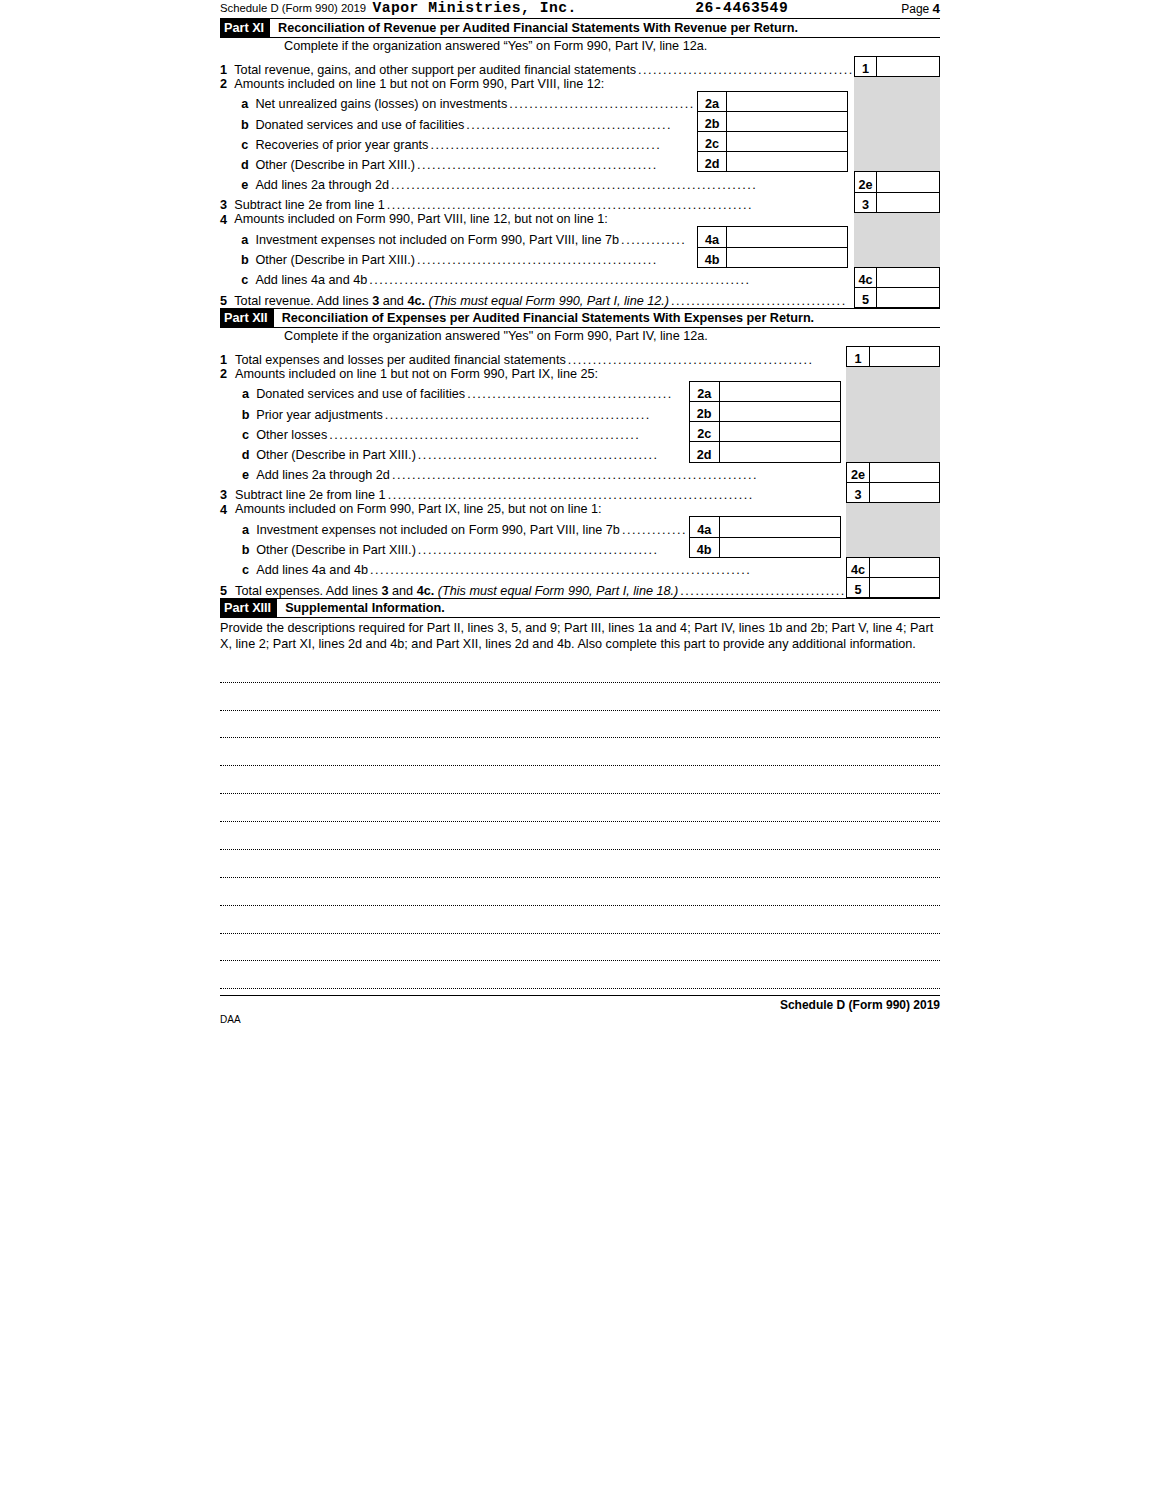Schedule D (Form 990) 2019 Vapor Ministries, Inc. 26-4463549
Page 4
Part XI
Reconciliation of Revenue per Audited Financial Statements With Revenue per Return.
Complete if the organization answered “Yes” on Form 990, Part IV, line 12a.
| 1 | Total revenue, gains, and other support per audited financial statements ........................................... | 1 | |
| 2 | Amounts included on line 1 but not on Form 990, Part VIII, line 12: | | |
| | a | Net unrealized gains (losses) on investments ..................................... | 2a | | | | |
| | b | Donated services and use of facilities ......................................... | 2b | | | | |
| | c | Recoveries of prior year grants .............................................. | 2c | | | | |
| | d | Other (Describe in Part XIII.) ................................................ | 2d | | | | |
| | e | Add lines 2a through 2d ......................................................................... | 2e | |
| 3 | Subtract line 2e from line 1 ......................................................................... | 3 | |
| 4 | Amounts included on Form 990, Part VIII, line 12, but not on line 1: | | |
| | a | Investment expenses not included on Form 990, Part VIII, line 7b ............. | 4a | | | | |
| | b | Other (Describe in Part XIII.) ................................................ | 4b | | | | |
| | c | Add lines 4a and 4b ............................................................................ | 4c | |
| 5 | Total revenue. Add lines 3 and 4c. (This must equal Form 990, Part I, line 12.) ................................... | 5 | |
Part XII
Reconciliation of Expenses per Audited Financial Statements With Expenses per Return.
Complete if the organization answered "Yes" on Form 990, Part IV, line 12a.
| 1 | Total expenses and losses per audited financial statements ................................................. | 1 | |
| 2 | Amounts included on line 1 but not on Form 990, Part IX, line 25: | | |
| | a | Donated services and use of facilities ......................................... | 2a | | | | |
| | b | Prior year adjustments ..................................................... | 2b | | | | |
| | c | Other losses .............................................................. | 2c | | | | |
| | d | Other (Describe in Part XIII.) ................................................ | 2d | | | | |
| | e | Add lines 2a through 2d ......................................................................... | 2e | |
| 3 | Subtract line 2e from line 1 ......................................................................... | 3 | |
| 4 | Amounts included on Form 990, Part IX, line 25, but not on line 1: | | |
| | a | Investment expenses not included on Form 990, Part VIII, line 7b ............. | 4a | | | | |
| | b | Other (Describe in Part XIII.) ................................................ | 4b | | | | |
| | c | Add lines 4a and 4b ............................................................................ | 4c | |
| 5 | Total expenses. Add lines 3 and 4c. (This must equal Form 990, Part I, line 18.) ................................. | 5 | |
Part XIII
Supplemental Information.
Provide the descriptions required for Part II, lines 3, 5, and 9; Part III, lines 1a and 4; Part IV, lines 1b and 2b; Part V, line 4; Part X, line 2; Part XI, lines 2d and 4b; and Part XII, lines 2d and 4b. Also complete this part to provide any additional information.
Schedule D (Form 990) 2019
DAA